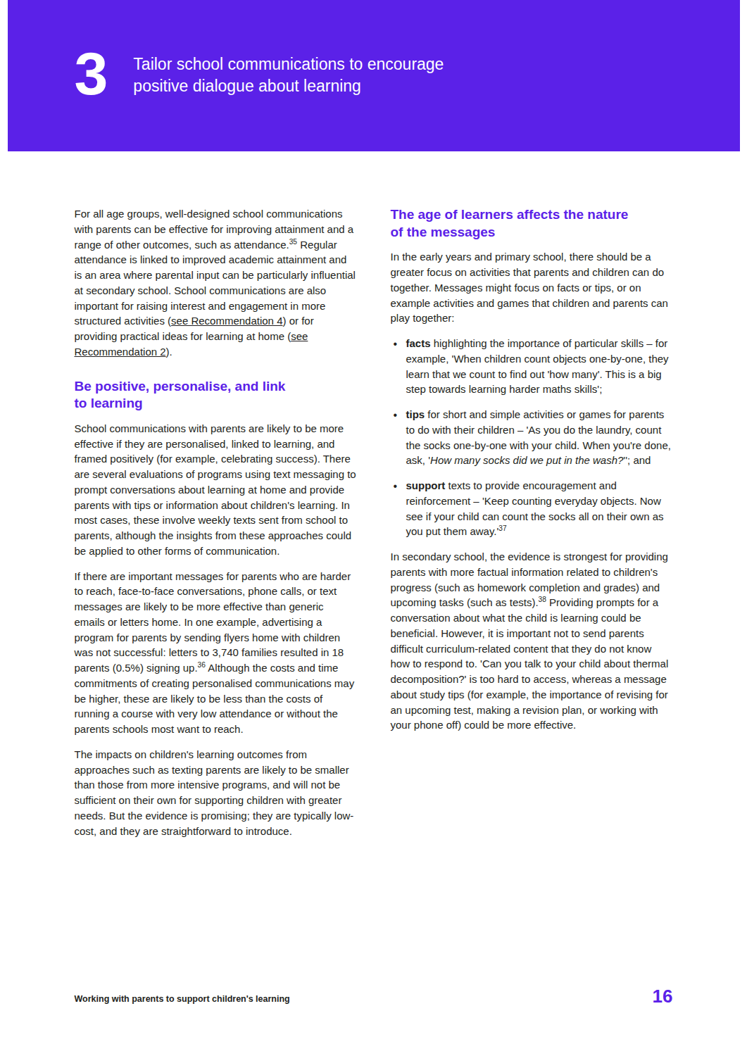3
Tailor school communications to encourage
positive dialogue about learning
For all age groups, well-designed school communications with parents can be effective for improving attainment and a range of other outcomes, such as attendance.35 Regular attendance is linked to improved academic attainment and is an area where parental input can be particularly influential at secondary school. School communications are also important for raising interest and engagement in more structured activities (see Recommendation 4) or for providing practical ideas for learning at home (see Recommendation 2).
Be positive, personalise, and link
to learning
School communications with parents are likely to be more effective if they are personalised, linked to learning, and framed positively (for example, celebrating success). There are several evaluations of programs using text messaging to prompt conversations about learning at home and provide parents with tips or information about children's learning. In most cases, these involve weekly texts sent from school to parents, although the insights from these approaches could be applied to other forms of communication.
If there are important messages for parents who are harder to reach, face-to-face conversations, phone calls, or text messages are likely to be more effective than generic emails or letters home. In one example, advertising a program for parents by sending flyers home with children was not successful: letters to 3,740 families resulted in 18 parents (0.5%) signing up.36 Although the costs and time commitments of creating personalised communications may be higher, these are likely to be less than the costs of running a course with very low attendance or without the parents schools most want to reach.
The impacts on children's learning outcomes from approaches such as texting parents are likely to be smaller than those from more intensive programs, and will not be sufficient on their own for supporting children with greater needs. But the evidence is promising; they are typically low-cost, and they are straightforward to introduce.
The age of learners affects the nature
of the messages
In the early years and primary school, there should be a greater focus on activities that parents and children can do together. Messages might focus on facts or tips, or on example activities and games that children and parents can play together:
facts highlighting the importance of particular skills – for example, 'When children count objects one-by-one, they learn that we count to find out 'how many'. This is a big step towards learning harder maths skills';
tips for short and simple activities or games for parents to do with their children – 'As you do the laundry, count the socks one-by-one with your child. When you're done, ask, 'How many socks did we put in the wash?''; and
support texts to provide encouragement and reinforcement – 'Keep counting everyday objects. Now see if your child can count the socks all on their own as you put them away.'37
In secondary school, the evidence is strongest for providing parents with more factual information related to children's progress (such as homework completion and grades) and upcoming tasks (such as tests).38 Providing prompts for a conversation about what the child is learning could be beneficial. However, it is important not to send parents difficult curriculum-related content that they do not know how to respond to. 'Can you talk to your child about thermal decomposition?' is too hard to access, whereas a message about study tips (for example, the importance of revising for an upcoming test, making a revision plan, or working with your phone off) could be more effective.
Working with parents to support children's learning
16